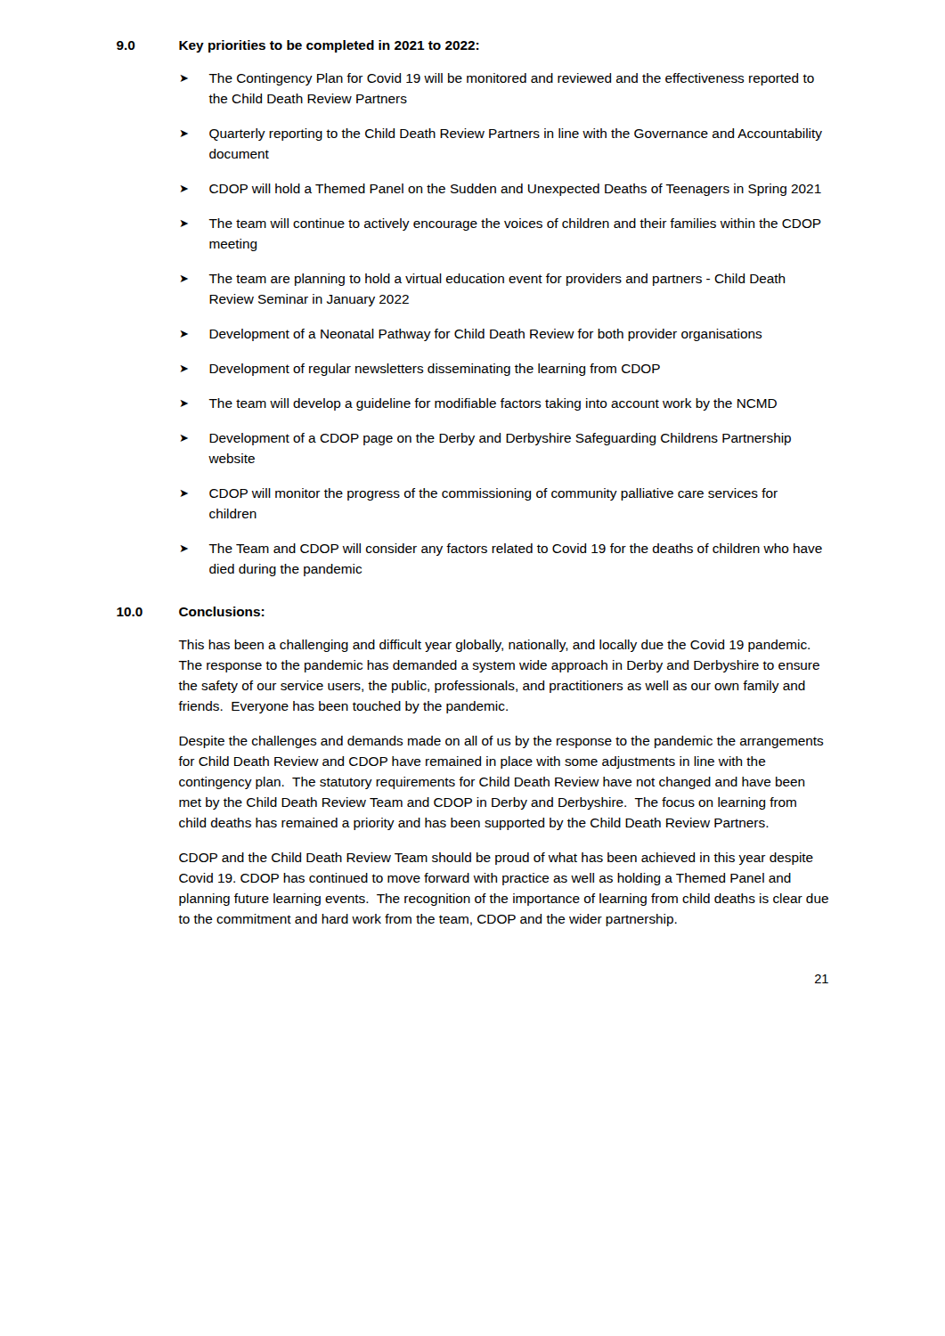9.0 Key priorities to be completed in 2021 to 2022:
The Contingency Plan for Covid 19 will be monitored and reviewed and the effectiveness reported to the Child Death Review Partners
Quarterly reporting to the Child Death Review Partners in line with the Governance and Accountability document
CDOP will hold a Themed Panel on the Sudden and Unexpected Deaths of Teenagers in Spring 2021
The team will continue to actively encourage the voices of children and their families within the CDOP meeting
The team are planning to hold a virtual education event for providers and partners - Child Death Review Seminar in January 2022
Development of a Neonatal Pathway for Child Death Review for both provider organisations
Development of regular newsletters disseminating the learning from CDOP
The team will develop a guideline for modifiable factors taking into account work by the NCMD
Development of a CDOP page on the Derby and Derbyshire Safeguarding Childrens Partnership website
CDOP will monitor the progress of the commissioning of community palliative care services for children
The Team and CDOP will consider any factors related to Covid 19 for the deaths of children who have died during the pandemic
10.0 Conclusions:
This has been a challenging and difficult year globally, nationally, and locally due the Covid 19 pandemic. The response to the pandemic has demanded a system wide approach in Derby and Derbyshire to ensure the safety of our service users, the public, professionals, and practitioners as well as our own family and friends. Everyone has been touched by the pandemic.
Despite the challenges and demands made on all of us by the response to the pandemic the arrangements for Child Death Review and CDOP have remained in place with some adjustments in line with the contingency plan. The statutory requirements for Child Death Review have not changed and have been met by the Child Death Review Team and CDOP in Derby and Derbyshire. The focus on learning from child deaths has remained a priority and has been supported by the Child Death Review Partners.
CDOP and the Child Death Review Team should be proud of what has been achieved in this year despite Covid 19. CDOP has continued to move forward with practice as well as holding a Themed Panel and planning future learning events. The recognition of the importance of learning from child deaths is clear due to the commitment and hard work from the team, CDOP and the wider partnership.
21